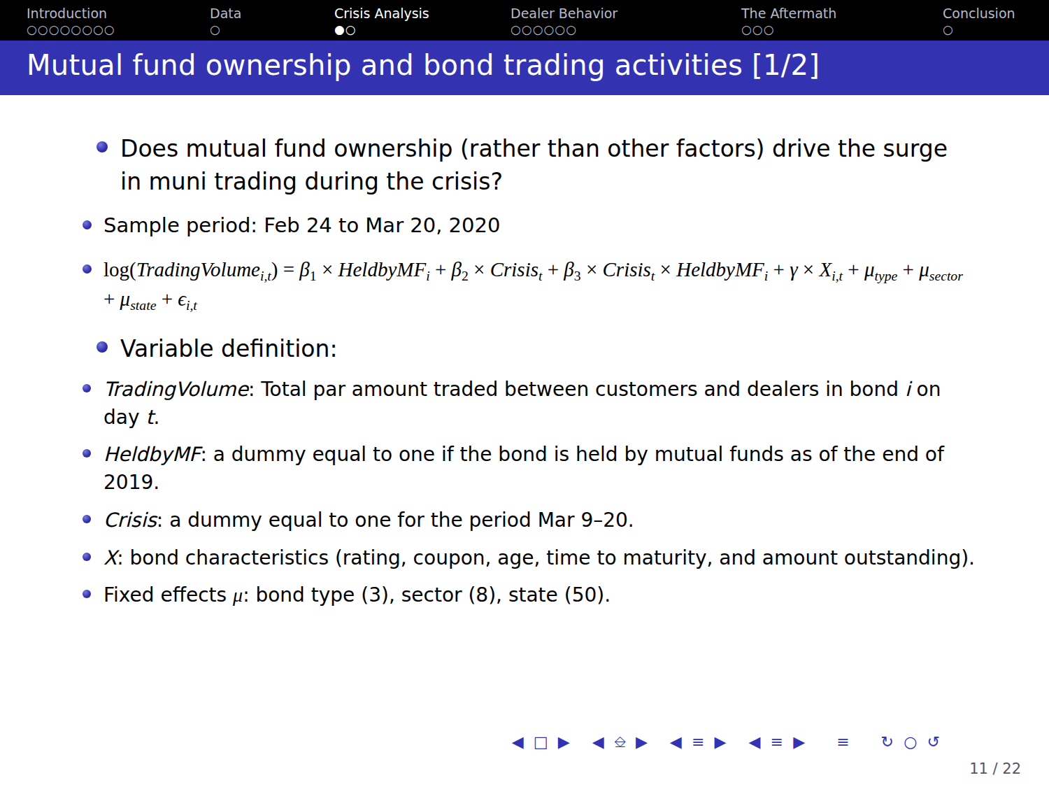Introduction
○○○○○○○○
Data
○
Crisis Analysis
●○
Dealer Behavior
○○○○○○
The Aftermath
○○○
Conclusion
○
Mutual fund ownership and bond trading activities [1/2]
Does mutual fund ownership (rather than other factors) drive the surge in muni trading during the crisis?
Sample period: Feb 24 to Mar 20, 2020
log(TradingVolumei,t) = β1 × HeldbyMFi + β2 × Crisist + β3 × Crisist × HeldbyMFi + γ × Xi,t + μtype + μsector + μstate + ϵi,t
Variable definition:
TradingVolume: Total par amount traded between customers and dealers in bond i on day t.
HeldbyMF: a dummy equal to one if the bond is held by mutual funds as of the end of 2019.
Crisis: a dummy equal to one for the period Mar 9–20.
X: bond characteristics (rating, coupon, age, time to maturity, and amount outstanding).
Fixed effects μ: bond type (3), sector (8), state (50).
◀ □ ▶ ◀ ⎒ ▶ ◀ ≡ ▶ ◀ ≡ ▶ ≡ ↻ ○ ↺
11 / 22